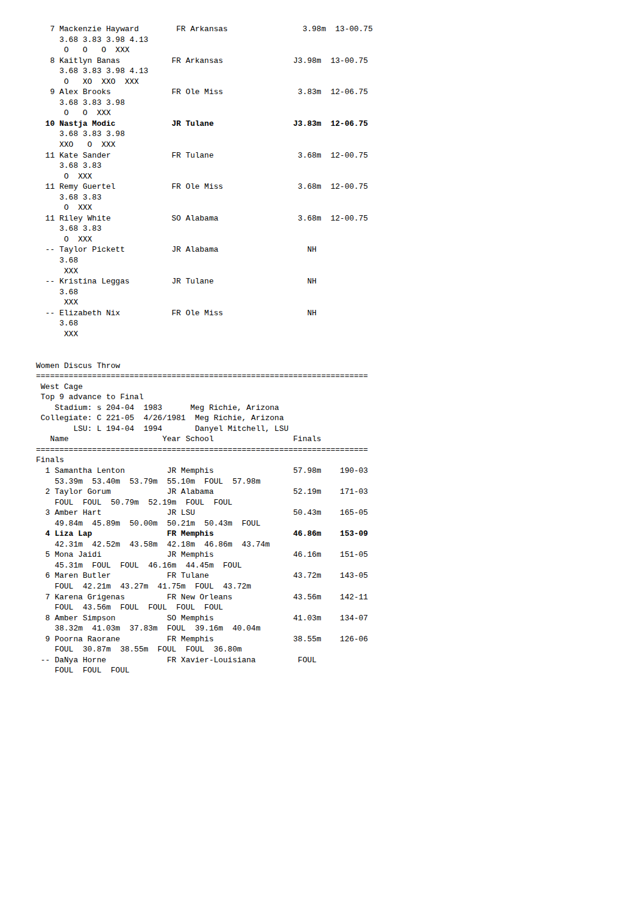7 Mackenzie Hayward        FR Arkansas                3.98m  13-00.75
     3.68 3.83 3.98 4.13
      O   O   O  XXX
   8 Kaitlyn Banas           FR Arkansas               J3.98m  13-00.75
     3.68 3.83 3.98 4.13
      O   XO  XXO  XXX
   9 Alex Brooks             FR Ole Miss                3.83m  12-06.75
     3.68 3.83 3.98
      O   O  XXX
  10 Nastja Modic            JR Tulane                 J3.83m  12-06.75
     3.68 3.83 3.98
     XXO   O  XXX
  11 Kate Sander             FR Tulane                  3.68m  12-00.75
     3.68 3.83
      O  XXX
  11 Remy Guertel            FR Ole Miss                3.68m  12-00.75
     3.68 3.83
      O  XXX
  11 Riley White             SO Alabama                 3.68m  12-00.75
     3.68 3.83
      O  XXX
  -- Taylor Pickett          JR Alabama                   NH
     3.68
      XXX
  -- Kristina Leggas         JR Tulane                    NH
     3.68
      XXX
  -- Elizabeth Nix           FR Ole Miss                  NH
     3.68
      XXX


Women Discus Throw
=======================================================================
 West Cage
 Top 9 advance to Final
    Stadium: s 204-04  1983      Meg Richie, Arizona
 Collegiate: C 221-05  4/26/1981  Meg Richie, Arizona
        LSU: L 194-04  1994       Danyel Mitchell, LSU
   Name                    Year School                 Finals
=======================================================================
Finals
  1 Samantha Lenton         JR Memphis                 57.98m    190-03
    53.39m  53.40m  53.79m  55.10m  FOUL  57.98m
  2 Taylor Gorum            JR Alabama                 52.19m    171-03
    FOUL  FOUL  50.79m  52.19m  FOUL  FOUL
  3 Amber Hart              JR LSU                     50.43m    165-05
    49.84m  45.89m  50.00m  50.21m  50.43m  FOUL
  4 Liza Lap                FR Memphis                 46.86m    153-09
    42.31m  42.52m  43.58m  42.18m  46.86m  43.74m
  5 Mona Jaidi              JR Memphis                 46.16m    151-05
    45.31m  FOUL  FOUL  46.16m  44.45m  FOUL
  6 Maren Butler            FR Tulane                  43.72m    143-05
    FOUL  42.21m  43.27m  41.75m  FOUL  43.72m
  7 Karena Grigenas         FR New Orleans             43.56m    142-11
    FOUL  43.56m  FOUL  FOUL  FOUL  FOUL
  8 Amber Simpson           SO Memphis                 41.03m    134-07
    38.32m  41.03m  37.83m  FOUL  39.16m  40.04m
  9 Poorna Raorane          FR Memphis                 38.55m    126-06
    FOUL  30.87m  38.55m  FOUL  FOUL  36.80m
 -- DaNya Horne             FR Xavier-Louisiana         FOUL
    FOUL  FOUL  FOUL